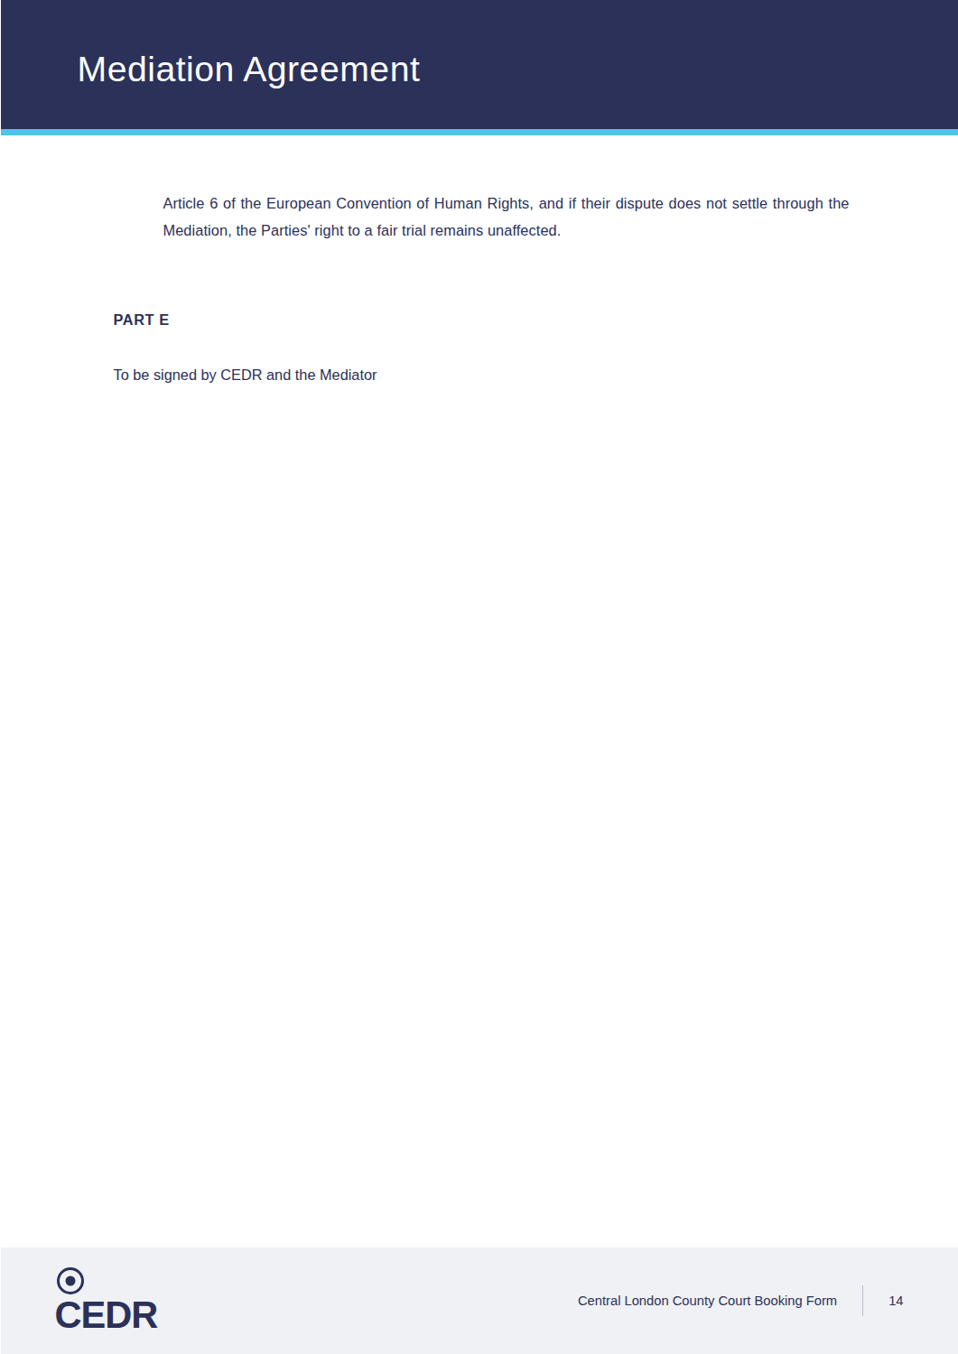Mediation Agreement
Article 6 of the European Convention of Human Rights, and if their dispute does not settle through the Mediation, the Parties' right to a fair trial remains unaffected.
PART E
To be signed by CEDR and the Mediator
CEDR
Central London County Court Booking Form 14